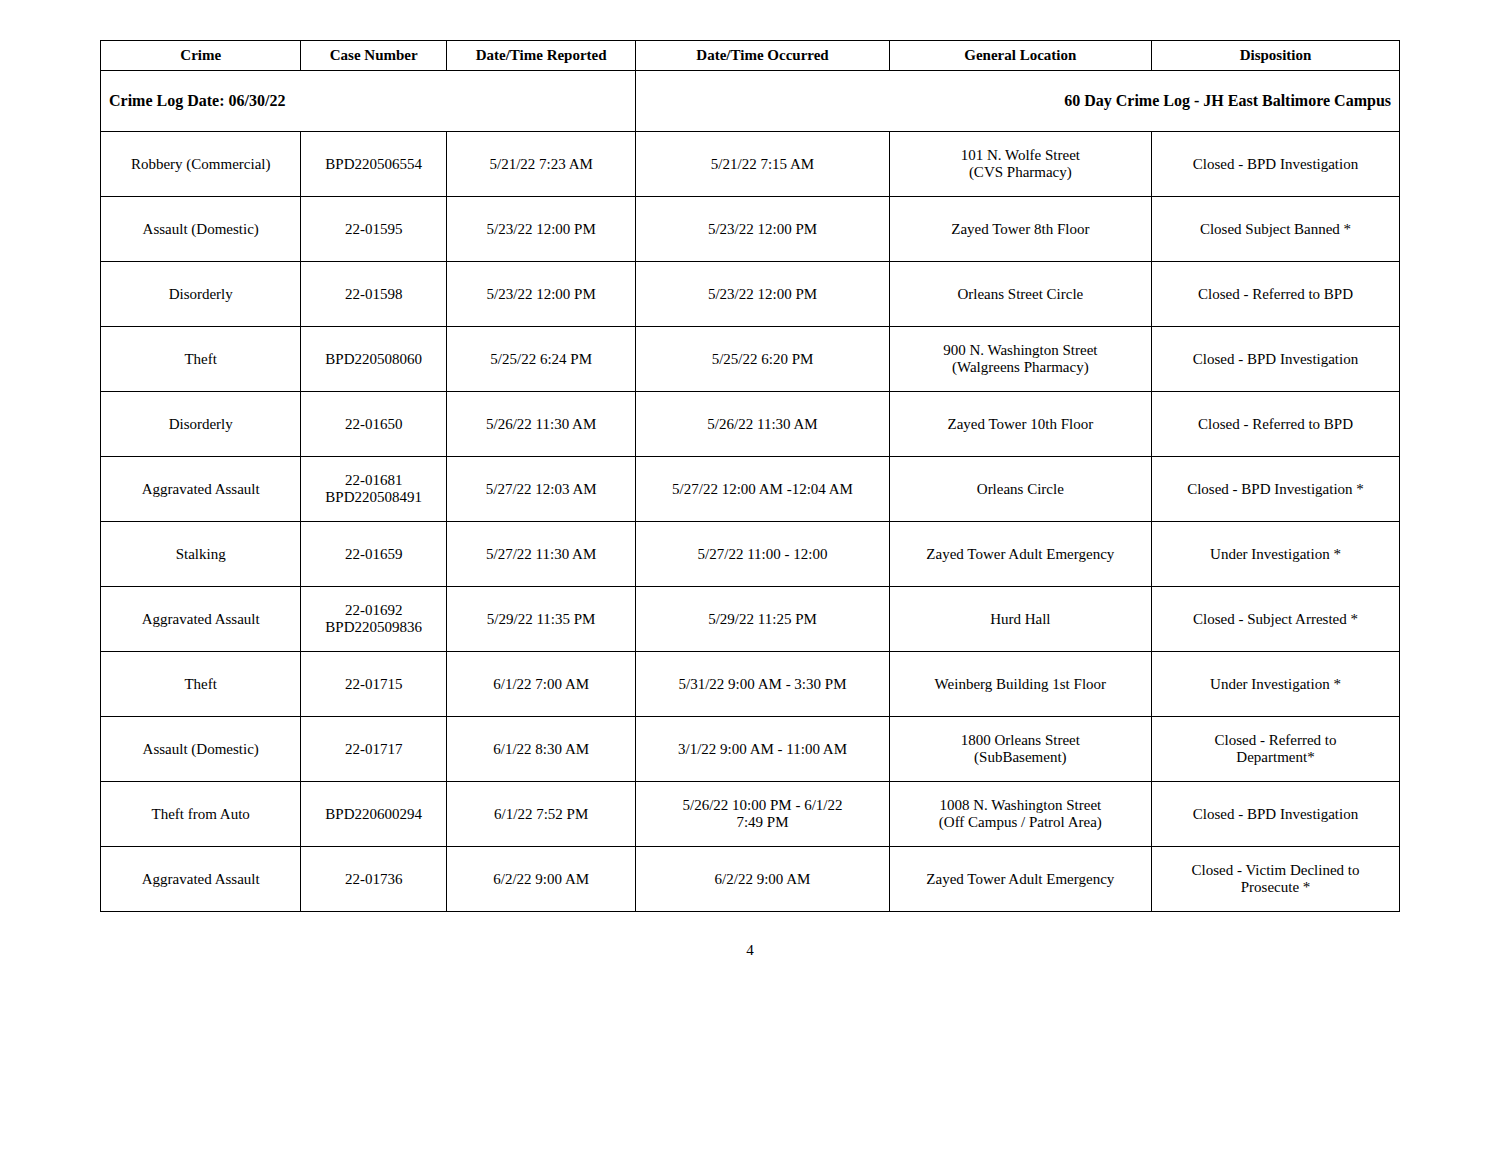| Crime Log Date: 06/30/22 | 60 Day Crime Log - JH East Baltimore Campus |
| Crime | Case Number | Date/Time Reported | Date/Time Occurred | General Location | Disposition |
| Robbery (Commercial) | BPD220506554 | 5/21/22 7:23 AM | 5/21/22 7:15 AM | 101 N. Wolfe Street (CVS Pharmacy) | Closed - BPD Investigation |
| Assault (Domestic) | 22-01595 | 5/23/22 12:00 PM | 5/23/22 12:00 PM | Zayed Tower 8th Floor | Closed Subject Banned * |
| Disorderly | 22-01598 | 5/23/22 12:00 PM | 5/23/22 12:00 PM | Orleans Street Circle | Closed - Referred to BPD |
| Theft | BPD220508060 | 5/25/22 6:24 PM | 5/25/22 6:20 PM | 900 N. Washington Street (Walgreens Pharmacy) | Closed - BPD Investigation |
| Disorderly | 22-01650 | 5/26/22 11:30 AM | 5/26/22 11:30 AM | Zayed Tower 10th Floor | Closed - Referred to BPD |
| Aggravated Assault | 22-01681 BPD220508491 | 5/27/22 12:03 AM | 5/27/22 12:00 AM -12:04 AM | Orleans Circle | Closed - BPD Investigation * |
| Stalking | 22-01659 | 5/27/22 11:30 AM | 5/27/22 11:00 - 12:00 | Zayed Tower Adult Emergency | Under Investigation * |
| Aggravated Assault | 22-01692 BPD220509836 | 5/29/22 11:35 PM | 5/29/22 11:25 PM | Hurd Hall | Closed - Subject Arrested * |
| Theft | 22-01715 | 6/1/22 7:00 AM | 5/31/22 9:00 AM - 3:30 PM | Weinberg Building 1st Floor | Under Investigation * |
| Assault (Domestic) | 22-01717 | 6/1/22 8:30 AM | 3/1/22 9:00 AM - 11:00 AM | 1800 Orleans Street (SubBasement) | Closed - Referred to Department* |
| Theft from Auto | BPD220600294 | 6/1/22 7:52 PM | 5/26/22 10:00 PM - 6/1/22 7:49 PM | 1008 N. Washington Street (Off Campus / Patrol Area) | Closed - BPD Investigation |
| Aggravated Assault | 22-01736 | 6/2/22 9:00 AM | 6/2/22 9:00 AM | Zayed Tower Adult Emergency | Closed - Victim Declined to Prosecute * |
4